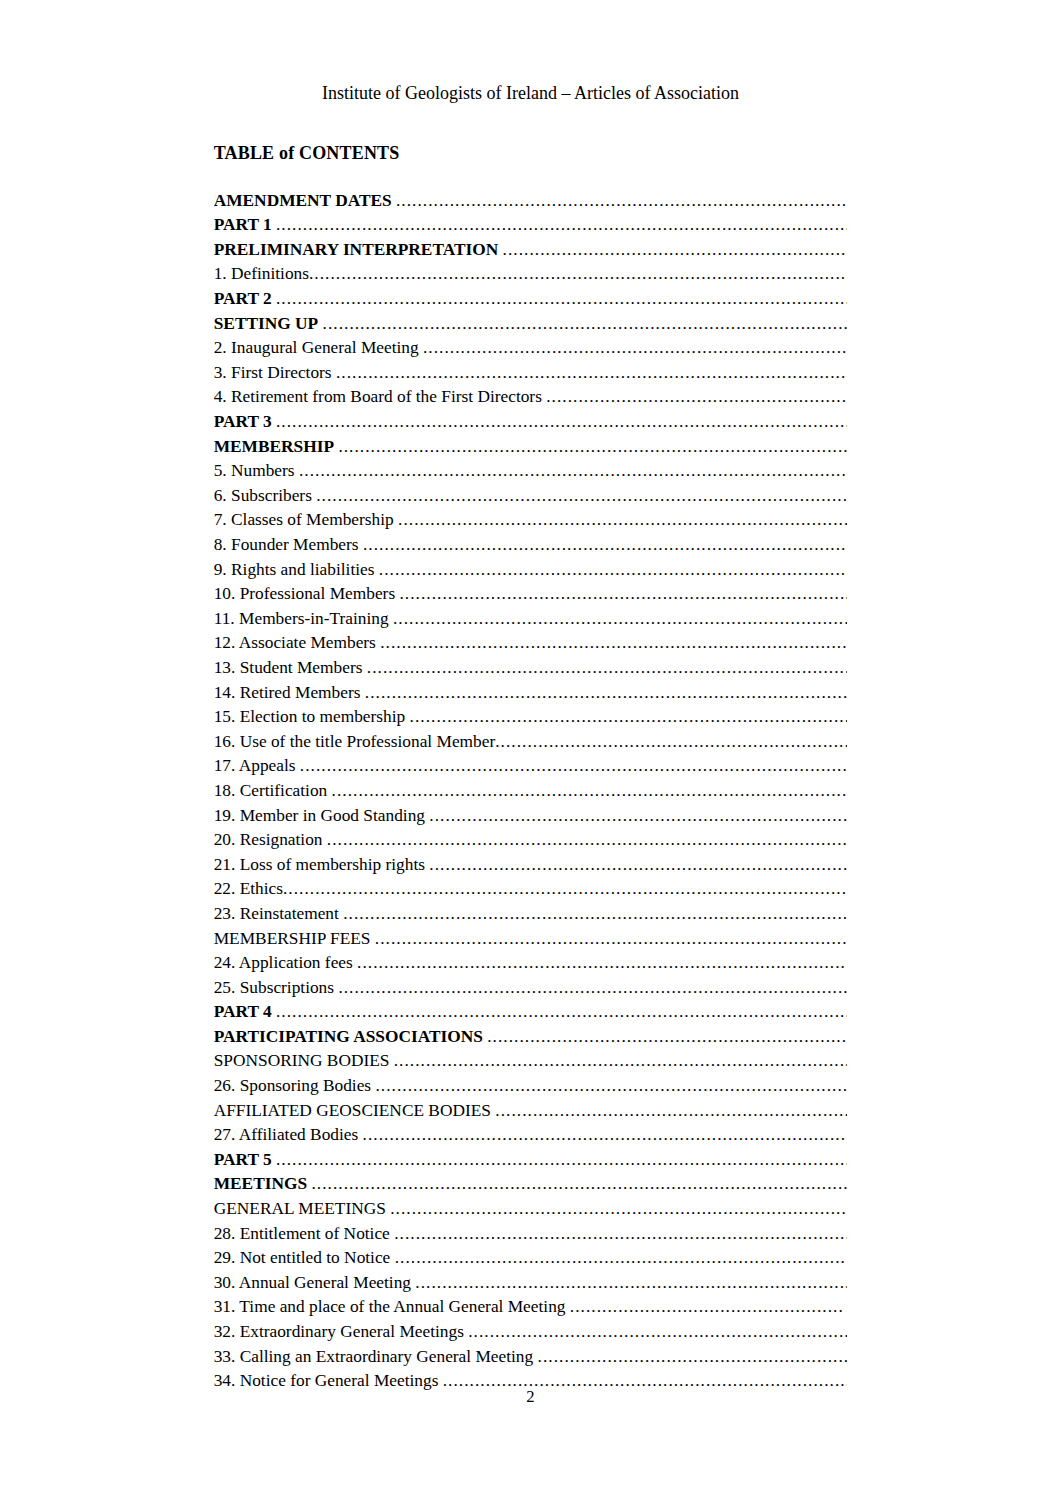Institute of Geologists of Ireland – Articles of Association
TABLE of CONTENTS
AMENDMENT DATES ............................................................................................. 5
PART 1 ............................................................................................................................. 6
PRELIMINARY INTERPRETATION ..................................................................... 6
1. Definitions................................................................................................................. 6
PART 2 ............................................................................................................................. 7
SETTING UP ................................................................................................................. 7
2. Inaugural General Meeting ....................................................................................... 7
3. First Directors ........................................................................................................... 7
4. Retirement from Board of the First Directors ............................................................ 7
PART 3 ............................................................................................................................. 8
MEMBERSHIP ............................................................................................................. 8
5. Numbers ................................................................................................................. 8
6. Subscribers .............................................................................................................. 8
7. Classes of Membership .............................................................................................. 8
8. Founder Members .................................................................................................... 8
9. Rights and liabilities .................................................................................................. 8
10. Professional Members .............................................................................................. 8
11. Members-in-Training ................................................................................................ 10
12. Associate Members .................................................................................................. 10
13. Student Members .................................................................................................... 10
14. Retired Members .................................................................................................... 10
15. Election to membership ......................................................................................... 11
16. Use of the title Professional Member.................................................................... 11
17. Appeals ............................................................................................................... 11
18. Certification ......................................................................................................... 11
19. Member in Good Standing ..................................................................................... 11
20. Resignation ......................................................................................................... 11
21. Loss of membership rights .................................................................................... 11
22. Ethics.................................................................................................................... 11
23. Reinstatement ..................................................................................................... 11
MEMBERSHIP FEES ............................................................................................. 12
24. Application fees ................................................................................................... 12
25. Subscriptions ...................................................................................................... 12
PART 4 ......................................................................................................................... 13
PARTICIPATING ASSOCIATIONS ..................................................................... 12
SPONSORING BODIES .......................................................................................... 13
26. Sponsoring Bodies .................................................................................................. 13
AFFILIATED GEOSCIENCE BODIES ..................................................................... 13
27. Affiliated Bodies ................................................................................................... 13
PART 5 ......................................................................................................................... 14
MEETINGS ................................................................................................................. 14
GENERAL MEETINGS ........................................................................................... 14
28. Entitlement of Notice .............................................................................................. 14
29. Not entitled to Notice .............................................................................................. 14
30. Annual General Meeting ....................................................................................... 14
31. Time and place of the Annual General Meeting ................................................... 14
32. Extraordinary General Meetings ......................................................................... 14
33. Calling an Extraordinary General Meeting ........................................................... 14
34. Notice for General Meetings ................................................................................ 14
2